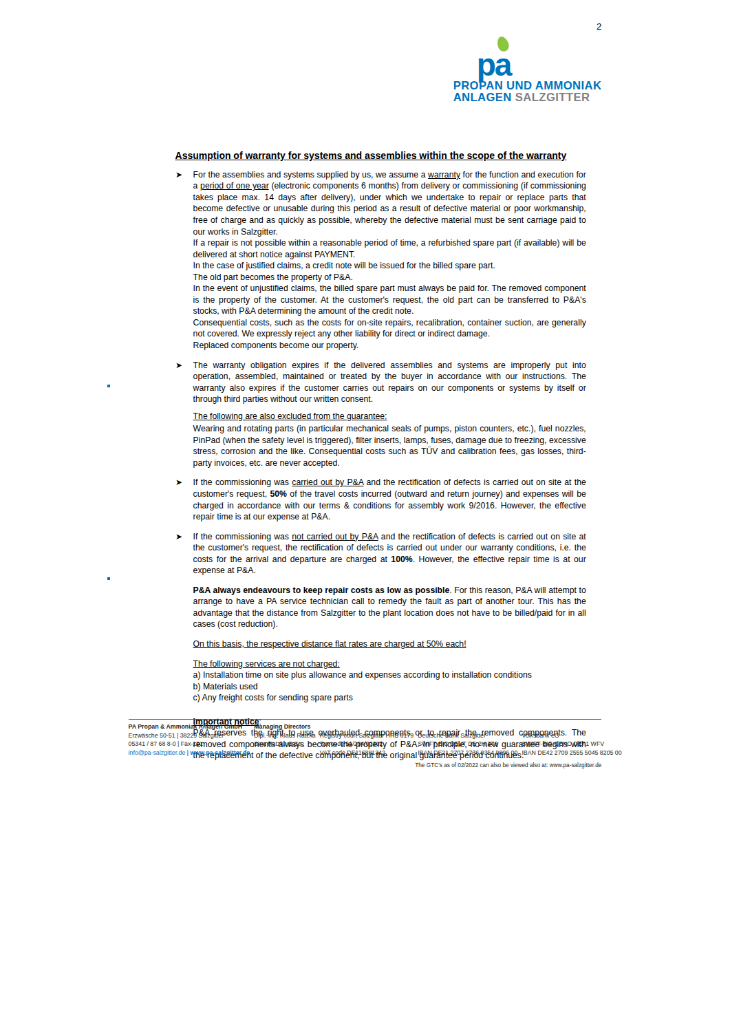2
pa
PROPAN UND AMMONIAK
ANLAGEN SALZGITTER
Assumption of warranty for systems and assemblies within the scope of the warranty
➤
For the assemblies and systems supplied by us, we assume a warranty for the function and execution for a period of one year (electronic components 6 months) from delivery or commissioning (if commissioning takes place max. 14 days after delivery), under which we undertake to repair or replace parts that become defective or unusable during this period as a result of defective material or poor workmanship, free of charge and as quickly as possible, whereby the defective material must be sent carriage paid to our works in Salzgitter.
If a repair is not possible within a reasonable period of time, a refurbished spare part (if available) will be delivered at short notice against PAYMENT.
In the case of justified claims, a credit note will be issued for the billed spare part.
The old part becomes the property of P&A.
In the event of unjustified claims, the billed spare part must always be paid for. The removed component is the property of the customer. At the customer's request, the old part can be transferred to P&A's stocks, with P&A determining the amount of the credit note.
Consequential costs, such as the costs for on-site repairs, recalibration, container suction, are generally not covered. We expressly reject any other liability for direct or indirect damage.
Replaced components become our property.
➤
The warranty obligation expires if the delivered assemblies and systems are improperly put into operation, assembled, maintained or treated by the buyer in accordance with our instructions. The warranty also expires if the customer carries out repairs on our components or systems by itself or through third parties without our written consent.
The following are also excluded from the guarantee:
Wearing and rotating parts (in particular mechanical seals of pumps, piston counters, etc.), fuel nozzles, PinPad (when the safety level is triggered), filter inserts, lamps, fuses, damage due to freezing, excessive stress, corrosion and the like. Consequential costs such as TÜV and calibration fees, gas losses, third-party invoices, etc. are never accepted.
➤
If the commissioning was carried out by P&A and the rectification of defects is carried out on site at the customer's request, 50% of the travel costs incurred (outward and return journey) and expenses will be charged in accordance with our terms & conditions for assembly work 9/2016. However, the effective repair time is at our expense at P&A.
➤
If the commissioning was not carried out by P&A and the rectification of defects is carried out on site at the customer's request, the rectification of defects is carried out under our warranty conditions, i.e. the costs for the arrival and departure are charged at 100%. However, the effective repair time is at our expense at P&A.
P&A always endeavours to keep repair costs as low as possible. For this reason, P&A will attempt to arrange to have a PA service technician call to remedy the fault as part of another tour. This has the advantage that the distance from Salzgitter to the plant location does not have to be billed/paid for in all cases (cost reduction).
On this basis, the respective distance flat rates are charged at 50% each!
The following services are not charged:
a) Installation time on site plus allowance and expenses according to installation conditions
b) Materials used
c) Any freight costs for sending spare parts
Important notice:
P&A reserves the right to use overhauled components or to repair the removed components. The removed components always become the property of P&A. In principle, no new guarantee begins with the replacement of the defective component, but the original guarantee period continues.
PA Propan & Ammoniak Anlagen GmbH
Erzwäsche 50-51 | 38229 Salzgitter
05341 / 87 68 8-0 | Fax-191
info@pa-salzgitter.de | www.pa-salzgitter.de
Managing Directors
Dipl.-Ing. Klaus Ratzka
Sina Ratzka B.Sc.
Registry court Salzgitter HRB 6179
Tax code 51/204/00392
VAT code DE116881342
Deutsche Bank Salzgitter
SWIFT-BIC DEUT DE 2H 276
IBAN DE21 2707 2736 0354 9896 00
Volksbank eG
SWIFT-BIC GENO DEF1 WFV
IBAN DE42 2709 2555 5045 8205 00
The GTC's as of 02/2022 can also be viewed also at: www.pa-salzgitter.de